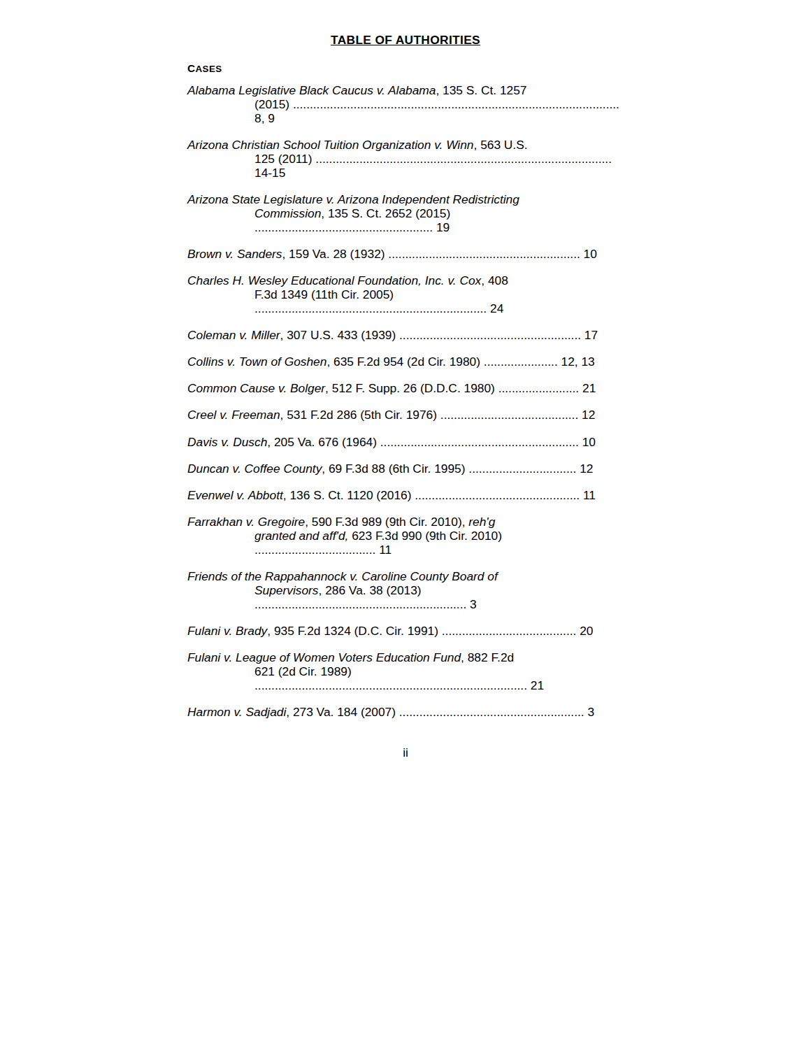TABLE OF AUTHORITIES
CASES
Alabama Legislative Black Caucus v. Alabama, 135 S. Ct. 1257 (2015) ................................................................................................. 8, 9
Arizona Christian School Tuition Organization v. Winn, 563 U.S. 125 (2011) ........................................................................................ 14-15
Arizona State Legislature v. Arizona Independent Redistricting Commission, 135 S. Ct. 2652 (2015) ..................................................... 19
Brown v. Sanders, 159 Va. 28 (1932) ......................................................... 10
Charles H. Wesley Educational Foundation, Inc. v. Cox, 408 F.3d 1349 (11th Cir. 2005) ..................................................................... 24
Coleman v. Miller, 307 U.S. 433 (1939) ...................................................... 17
Collins v. Town of Goshen, 635 F.2d 954 (2d Cir. 1980) ...................... 12, 13
Common Cause v. Bolger, 512 F. Supp. 26 (D.D.C. 1980) ........................ 21
Creel v. Freeman, 531 F.2d 286 (5th Cir. 1976) ......................................... 12
Davis v. Dusch, 205 Va. 676 (1964) ........................................................... 10
Duncan v. Coffee County, 69 F.3d 88 (6th Cir. 1995) ................................ 12
Evenwel v. Abbott, 136 S. Ct. 1120 (2016) ................................................. 11
Farrakhan v. Gregoire, 590 F.3d 989 (9th Cir. 2010), reh'g granted and aff'd, 623 F.3d 990 (9th Cir. 2010) .................................... 11
Friends of the Rappahannock v. Caroline County Board of Supervisors, 286 Va. 38 (2013) ............................................................... 3
Fulani v. Brady, 935 F.2d 1324 (D.C. Cir. 1991) ........................................ 20
Fulani v. League of Women Voters Education Fund, 882 F.2d 621 (2d Cir. 1989) ................................................................................. 21
Harmon v. Sadjadi, 273 Va. 184 (2007) ....................................................... 3
ii